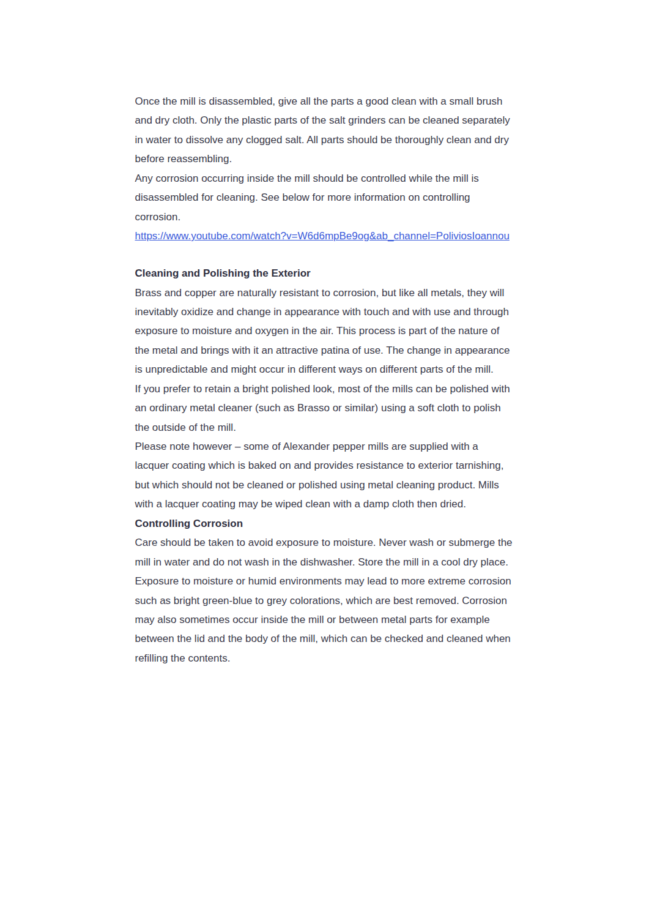Once the mill is disassembled, give all the parts a good clean with a small brush and dry cloth. Only the plastic parts of the salt grinders can be cleaned separately in water to dissolve any clogged salt. All parts should be thoroughly clean and dry before reassembling.
Any corrosion occurring inside the mill should be controlled while the mill is disassembled for cleaning. See below for more information on controlling corrosion.
https://www.youtube.com/watch?v=W6d6mpBe9og&ab_channel=PoliviosIoannou
Cleaning and Polishing the Exterior
Brass and copper are naturally resistant to corrosion, but like all metals, they will inevitably oxidize and change in appearance with touch and with use and through exposure to moisture and oxygen in the air. This process is part of the nature of the metal and brings with it an attractive patina of use. The change in appearance is unpredictable and might occur in different ways on different parts of the mill.
If you prefer to retain a bright polished look, most of the mills can be polished with an ordinary metal cleaner (such as Brasso or similar) using a soft cloth to polish the outside of the mill.
Please note however – some of Alexander pepper mills are supplied with a lacquer coating which is baked on and provides resistance to exterior tarnishing, but which should not be cleaned or polished using metal cleaning product. Mills with a lacquer coating may be wiped clean with a damp cloth then dried.
Controlling Corrosion
Care should be taken to avoid exposure to moisture. Never wash or submerge the mill in water and do not wash in the dishwasher. Store the mill in a cool dry place. Exposure to moisture or humid environments may lead to more extreme corrosion such as bright green-blue to grey colorations, which are best removed. Corrosion may also sometimes occur inside the mill or between metal parts for example between the lid and the body of the mill, which can be checked and cleaned when refilling the contents.